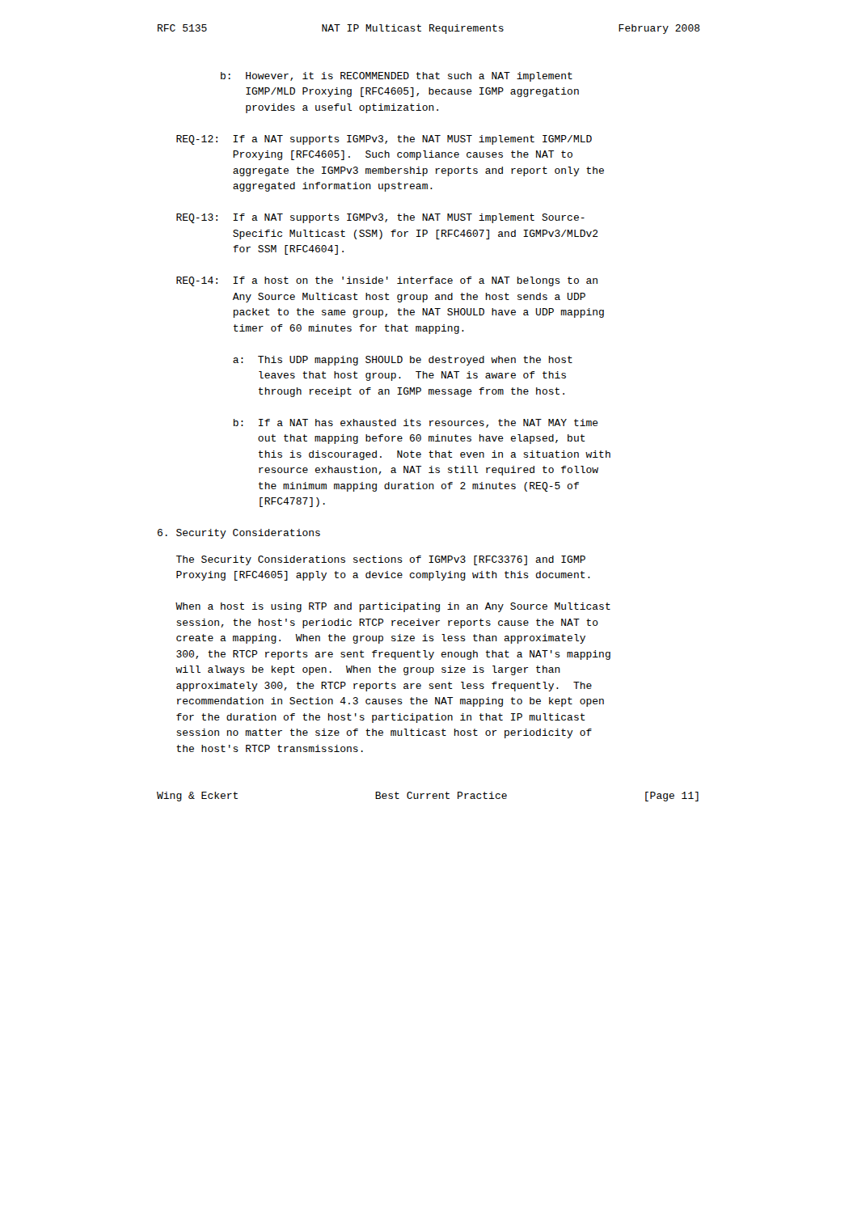RFC 5135 NAT IP Multicast Requirements February 2008
          b:  However, it is RECOMMENDED that such a NAT implement
              IGMP/MLD Proxying [RFC4605], because IGMP aggregation
              provides a useful optimization.

   REQ-12:  If a NAT supports IGMPv3, the NAT MUST implement IGMP/MLD
            Proxying [RFC4605].  Such compliance causes the NAT to
            aggregate the IGMPv3 membership reports and report only the
            aggregated information upstream.

   REQ-13:  If a NAT supports IGMPv3, the NAT MUST implement Source-
            Specific Multicast (SSM) for IP [RFC4607] and IGMPv3/MLDv2
            for SSM [RFC4604].

   REQ-14:  If a host on the 'inside' interface of a NAT belongs to an
            Any Source Multicast host group and the host sends a UDP
            packet to the same group, the NAT SHOULD have a UDP mapping
            timer of 60 minutes for that mapping.

            a:  This UDP mapping SHOULD be destroyed when the host
                leaves that host group.  The NAT is aware of this
                through receipt of an IGMP message from the host.

            b:  If a NAT has exhausted its resources, the NAT MAY time
                out that mapping before 60 minutes have elapsed, but
                this is discouraged.  Note that even in a situation with
                resource exhaustion, a NAT is still required to follow
                the minimum mapping duration of 2 minutes (REQ-5 of
                [RFC4787]).
6. Security Considerations
   The Security Considerations sections of IGMPv3 [RFC3376] and IGMP
   Proxying [RFC4605] apply to a device complying with this document.

   When a host is using RTP and participating in an Any Source Multicast
   session, the host's periodic RTCP receiver reports cause the NAT to
   create a mapping.  When the group size is less than approximately
   300, the RTCP reports are sent frequently enough that a NAT's mapping
   will always be kept open.  When the group size is larger than
   approximately 300, the RTCP reports are sent less frequently.  The
   recommendation in Section 4.3 causes the NAT mapping to be kept open
   for the duration of the host's participation in that IP multicast
   session no matter the size of the multicast host or periodicity of
   the host's RTCP transmissions.
Wing & Eckert Best Current Practice [Page 11]